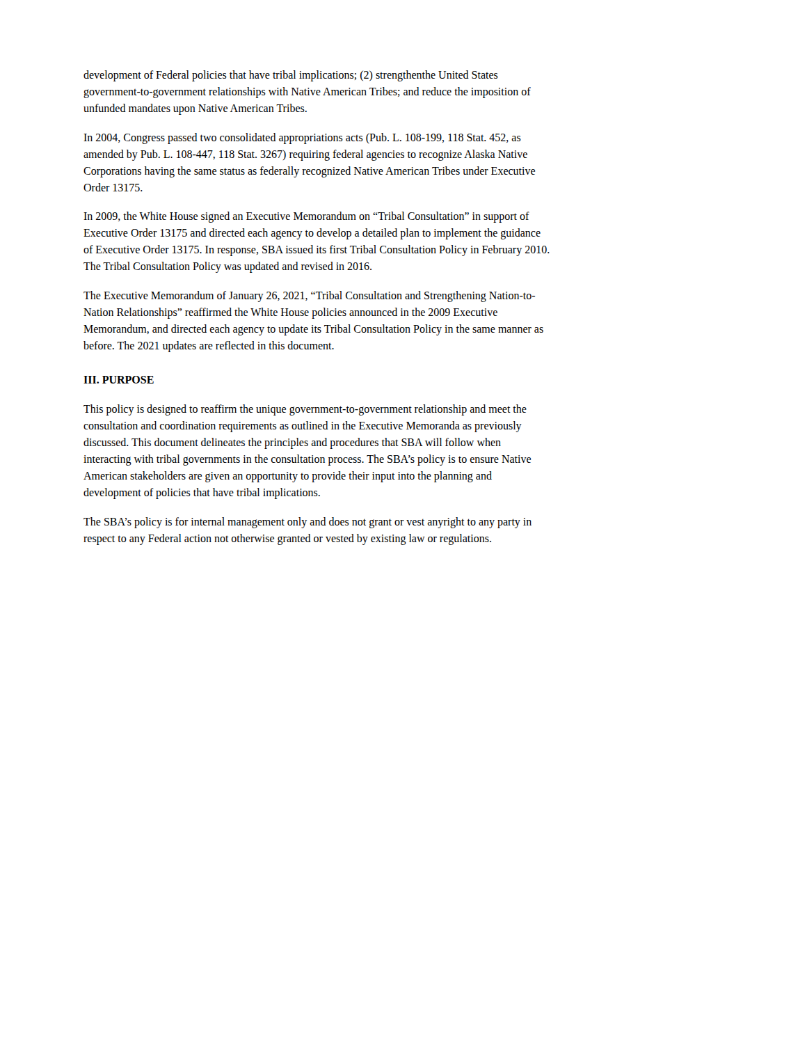development of Federal policies that have tribal implications; (2) strengthenthe United States government-to-government relationships with Native American Tribes; and reduce the imposition of unfunded mandates upon Native American Tribes.
In 2004, Congress passed two consolidated appropriations acts (Pub. L. 108-199, 118 Stat. 452, as amended by Pub. L. 108-447, 118 Stat. 3267) requiring federal agencies to recognize Alaska Native Corporations having the same status as federally recognized Native American Tribes under Executive Order 13175.
In 2009, the White House signed an Executive Memorandum on “Tribal Consultation” in support of Executive Order 13175 and directed each agency to develop a detailed plan to implement the guidance of Executive Order 13175. In response, SBA issued its first Tribal Consultation Policy in February 2010. The Tribal Consultation Policy was updated and revised in 2016.
The Executive Memorandum of January 26, 2021, “Tribal Consultation and Strengthening Nation-to-Nation Relationships” reaffirmed the White House policies announced in the 2009 Executive Memorandum, and directed each agency to update its Tribal Consultation Policy in the same manner as before. The 2021 updates are reflected in this document.
III. PURPOSE
This policy is designed to reaffirm the unique government-to-government relationship and meet the consultation and coordination requirements as outlined in the Executive Memoranda as previously discussed. This document delineates the principles and procedures that SBA will follow when interacting with tribal governments in the consultation process. The SBA’s policy is to ensure Native American stakeholders are given an opportunity to provide their input into the planning and development of policies that have tribal implications.
The SBA’s policy is for internal management only and does not grant or vest anyright to any party in respect to any Federal action not otherwise granted or vested by existing law or regulations.